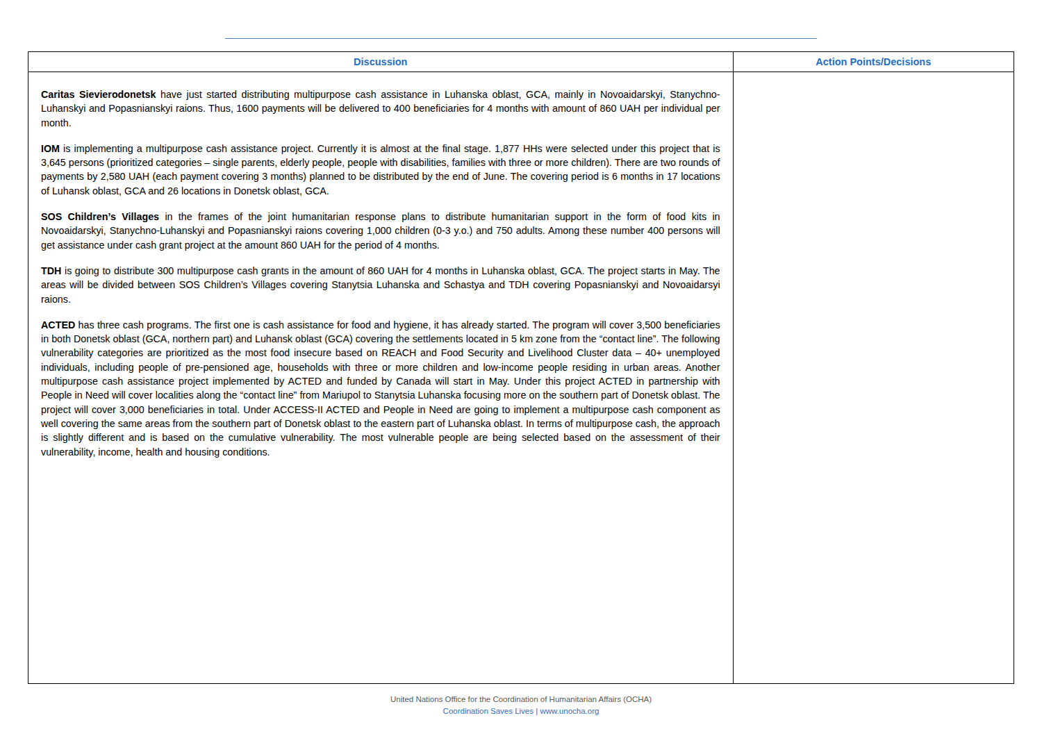| Discussion | Action Points/Decisions |
| --- | --- |
| Caritas Sievierodonetsk have just started distributing multipurpose cash assistance in Luhanska oblast, GCA, mainly in Novoaidarskyi, Stanychno-Luhanskyi and Popasnianskyi raions. Thus, 1600 payments will be delivered to 400 beneficiaries for 4 months with amount of 860 UAH per individual per month. IOM is implementing a multipurpose cash assistance project. Currently it is almost at the final stage. 1,877 HHs were selected under this project that is 3,645 persons (prioritized categories – single parents, elderly people, people with disabilities, families with three or more children). There are two rounds of payments by 2,580 UAH (each payment covering 3 months) planned to be distributed by the end of June. The covering period is 6 months in 17 locations of Luhansk oblast, GCA and 26 locations in Donetsk oblast, GCA. SOS Children’s Villages in the frames of the joint humanitarian response plans to distribute humanitarian support in the form of food kits in Novoaidarskyi, Stanychno-Luhanskyi and Popasnianskyi raions covering 1,000 children (0-3 y.o.) and 750 adults. Among these number 400 persons will get assistance under cash grant project at the amount 860 UAH for the period of 4 months. TDH is going to distribute 300 multipurpose cash grants in the amount of 860 UAH for 4 months in Luhanska oblast, GCA. The project starts in May. The areas will be divided between SOS Children’s Villages covering Stanytsia Luhanska and Schastya and TDH covering Popasnianskyi and Novoaidarsyi raions. ACTED has three cash programs. The first one is cash assistance for food and hygiene, it has already started. The program will cover 3,500 beneficiaries in both Donetsk oblast (GCA, northern part) and Luhansk oblast (GCA) covering the settlements located in 5 km zone from the “contact line”. The following vulnerability categories are prioritized as the most food insecure based on REACH and Food Security and Livelihood Cluster data – 40+ unemployed individuals, including people of pre-pensioned age, households with three or more children and low-income people residing in urban areas. Another multipurpose cash assistance project implemented by ACTED and funded by Canada will start in May. Under this project ACTED in partnership with People in Need will cover localities along the “contact line” from Mariupol to Stanytsia Luhanska focusing more on the southern part of Donetsk oblast. The project will cover 3,000 beneficiaries in total. Under ACCESS-II ACTED and People in Need are going to implement a multipurpose cash component as well covering the same areas from the southern part of Donetsk oblast to the eastern part of Luhanska oblast. In terms of multipurpose cash, the approach is slightly different and is based on the cumulative vulnerability. The most vulnerable people are being selected based on the assessment of their vulnerability, income, health and housing conditions. | |
United Nations Office for the Coordination of Humanitarian Affairs (OCHA)
Coordination Saves Lives | www.unocha.org